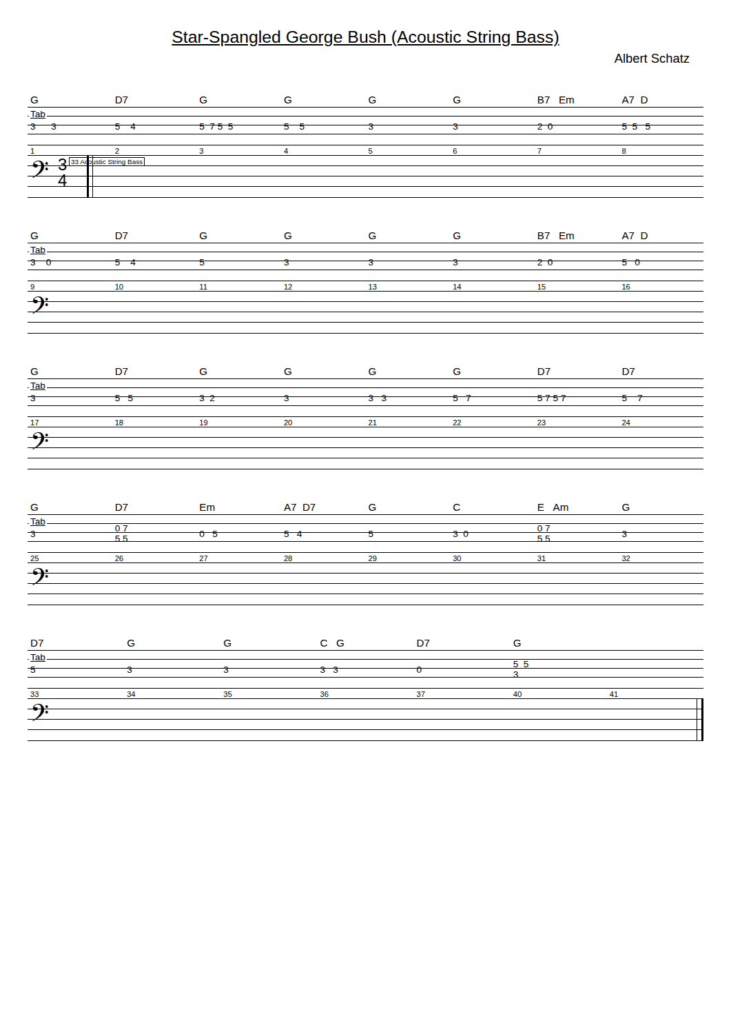Star-Spangled George Bush (Acoustic String Bass)
Albert Schatz
| G | D7 | G | G | G | G | B7 Em | A7 D |
Tab
| 3 3 | 5 4 | 5 7 5 5 | 5 5 | 3 | 3 | 2 0 | 5 5 5 |
| 1 | 2 | 3 | 4 | 5 | 6 | 7 | 8 |
𝄢 3
4 33 Acoustic String Bass
| G | D7 | G | G | G | G | B7 Em | A7 D |
Tab
| 3 0 | 5 4 | 5 | 3 | 3 | 3 | 2 0 | 5 0 |
| 9 | 10 | 11 | 12 | 13 | 14 | 15 | 16 |
𝄢
| G | D7 | G | G | G | G | D7 | D7 |
Tab
| 3 | 5 5 | 3 2 | 3 | 3 3 | 5 7 | 5 7 5 7 | 5 7 |
| 17 | 18 | 19 | 20 | 21 | 22 | 23 | 24 |
𝄢
| G | D7 | Em | A7 D7 | G | C | E Am | G |
Tab
| 3 | 0 7 5 5 | 0 5 | 5 4 | 5 | 3 0 | 0 7 5 5 | 3 |
| 25 | 26 | 27 | 28 | 29 | 30 | 31 | 32 |
𝄢
| D7 | G | G | C G | D7 | G | |
Tab
| 5 | 3 | 3 | 3 3 | 0 | 5 5 3 | |
| 33 | 34 | 35 | 36 | 37 | 40 | 41 |
𝄢